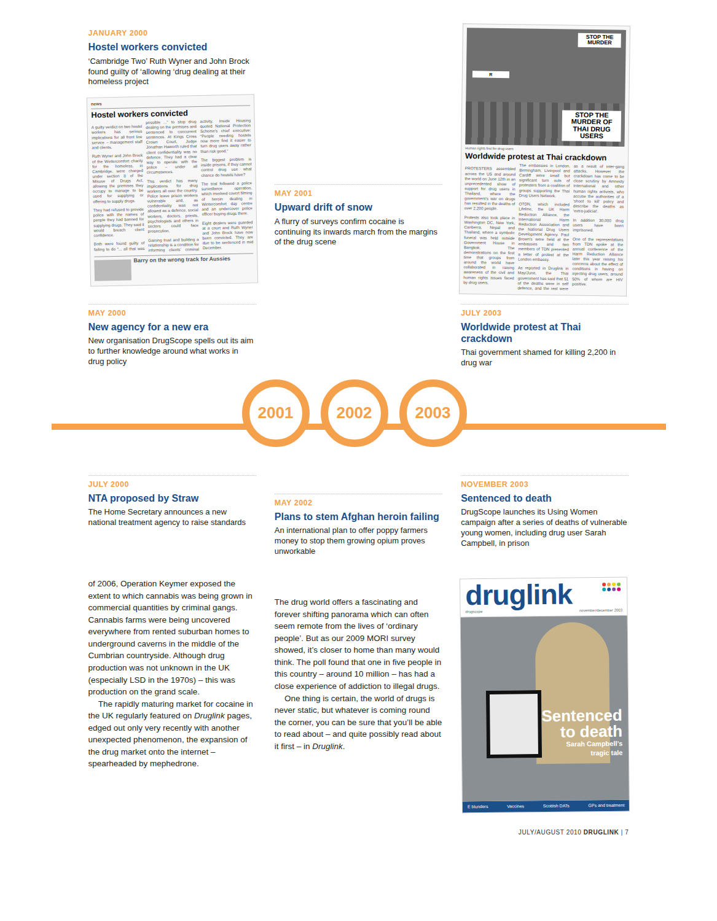January 2000
Hostel workers convicted
‘Cambridge Two’ Ruth Wyner and John Brock found guilty of ‘allowing ‘drug dealing at their homeless project
news
Hostel workers convicted
A guilty verdict on two hostel workers has serious implications for all front line service – management staff and clients.
Ruth Wyner and John Brock of the Wintercomfort charity for the homeless, in Cambridge, were charged under section 8 of the Misuse of Drugs Act, allowing the premises they occupy to manage to be used for supplying or offering to supply drugs.
They had refused to provide police with the names of people they had banned for supplying drugs. They said it would breach client confidence.
Both were found guilty of failing to do “... all that was possible ...” to stop drug dealing on the premises and sentenced to concurrent sentences. At Kings Cross Crown Court, Judge Jonathan Haworth ruled that client confidentiality was no defence. They had a clear way to operate with the police – under all circumstances.
This verdict has many implications for drug workers all over the country. Police leave prison workers vulnerable and, as confidentiality was not allowed as a defence, social workers, doctors, priests, psychologists and others in sectors could face prosecution.
Gaining trust and building a relationship is a condition for informing clients’ criminal activity. Inside Housing quoted National Protection Scheme’s chief executive: “People needing hostels now more find it easier to turn drug users away rather than risk good.”
The biggest problem is inside prisons, if they cannot control drug use what chance do hostels have?
The trial followed a police surveillance operation, which involved covert filming of heroin dealing in Wintercomfort day centre and an undercover police officer buying drugs there.
Eight dealers were guarded at a court and Ruth Wyner and John Brock have now been convicted. They are due to be sentenced in mid December.
Barry on the wrong track for Aussies
May 2000
New agency for a new era
New organisation DrugScope spells out its aim to further knowledge around what works in drug policy
May 2001
Upward drift of snow
A flurry of surveys confirm cocaine is continuing its inwards march from the margins of the drug scene
STOP THE MURDER
R
STOP THE MURDER OF THAI DRUG USERS
Human rights first for drug users
Worldwide protest at Thai crackdown
PROTESTERS assembled across the US and around the world on June 12th in an unprecedented show of support for drug users in Thailand, where the government’s war on drugs has resulted in the deaths of over 2,200 people.
Protests also took place in Washington DC, New York, Canberra, Nepal and Thailand, where a symbolic funeral was held outside Government House in Bangkok. The demonstrations on the first time that groups from around the world have collaborated in raising awareness of the civil and human rights issues faced by drug users.
The embassies in London, Birmingham, Liverpool and Cardiff were small but significant turn outs of protesters from a coalition of groups supporting the Thai Drug Users Network.
OTDN, which included Lifeline, the UK Harm Reduction Alliance, the International Harm Reduction Association and the National Drug Users Development Agency. Paul Brown’s were held at the embassies and two members of TDN presented a letter of protest at the London embassy.
As reported in Druglink in May/June, the Thai government has said that 51 of the deaths were in self defence, and the rest were as a result of inter-gang attacks. However the crackdown has come to be close scrutiny by Amnesty International and other human rights activists, who accuse the authorities of a ‘shoot to kill’ policy and describe the deaths as ‘extra-judicial’.
In addition 30,000 drug users have been imprisoned.
One of the representatives from TDN spoke at the annual conference of the Harm Reduction Alliance later this year raising his concerns about the effect of conditions in having on injecting drug users, around 50% of whom are HIV positive.
July 2003
Worldwide protest at Thai crackdown
Thai government shamed for killing 2,200 in drug war
2001
2002
2003
July 2000
NTA proposed by Straw
The Home Secretary announces a new national treatment agency to raise standards
May 2002
Plans to stem Afghan heroin failing
An international plan to offer poppy farmers money to stop them growing opium proves unworkable
November 2003
Sentenced to death
DrugScope launches its Using Women campaign after a series of deaths of vulnerable young women, including drug user Sarah Campbell, in prison
of 2006, Operation Keymer exposed the extent to which cannabis was being grown in commercial quantities by criminal gangs. Cannabis farms were being uncovered everywhere from rented suburban homes to underground caverns in the middle of the Cumbrian countryside. Although drug production was not unknown in the UK (especially LSD in the 1970s) – this was production on the grand scale.
The rapidly maturing market for cocaine in the UK regularly featured on Druglink pages, edged out only very recently with another unexpected phenomenon, the expansion of the drug market onto the internet – spearheaded by mephedrone.
The drug world offers a fascinating and forever shifting panorama which can often seem remote from the lives of ‘ordinary people’. But as our 2009 MORI survey showed, it’s closer to home than many would think. The poll found that one in five people in this country – around 10 million – has had a close experience of addiction to illegal drugs.
One thing is certain, the world of drugs is never static, but whatever is coming round the corner, you can be sure that you’ll be able to read about – and quite possibly read about it first – in Druglink.
druglink
drugscope november/december 2003
Sentenced
to death
Sarah Campbell’s
tragic tale
E blunders Vaccines Scottish DATs GPs and treatment
JULY/AUGUST 2010 DRUGLINK | 7